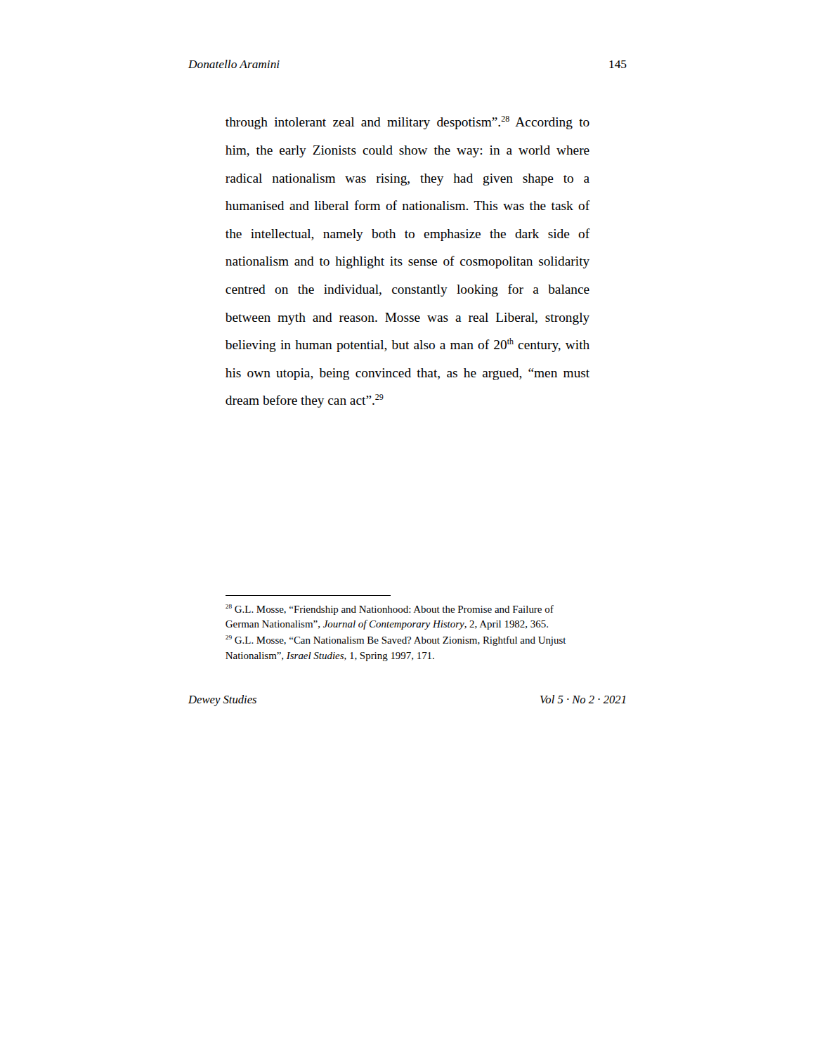Donatello Aramini 145
through intolerant zeal and military despotism”.28 According to him, the early Zionists could show the way: in a world where radical nationalism was rising, they had given shape to a humanised and liberal form of nationalism. This was the task of the intellectual, namely both to emphasize the dark side of nationalism and to highlight its sense of cosmopolitan solidarity centred on the individual, constantly looking for a balance between myth and reason. Mosse was a real Liberal, strongly believing in human potential, but also a man of 20th century, with his own utopia, being convinced that, as he argued, “men must dream before they can act”.29
28 G.L. Mosse, “Friendship and Nationhood: About the Promise and Failure of German Nationalism”, Journal of Contemporary History, 2, April 1982, 365.
29 G.L. Mosse, “Can Nationalism Be Saved? About Zionism, Rightful and Unjust Nationalism”, Israel Studies, 1, Spring 1997, 171.
Dewey Studies Vol 5 · No 2 · 2021